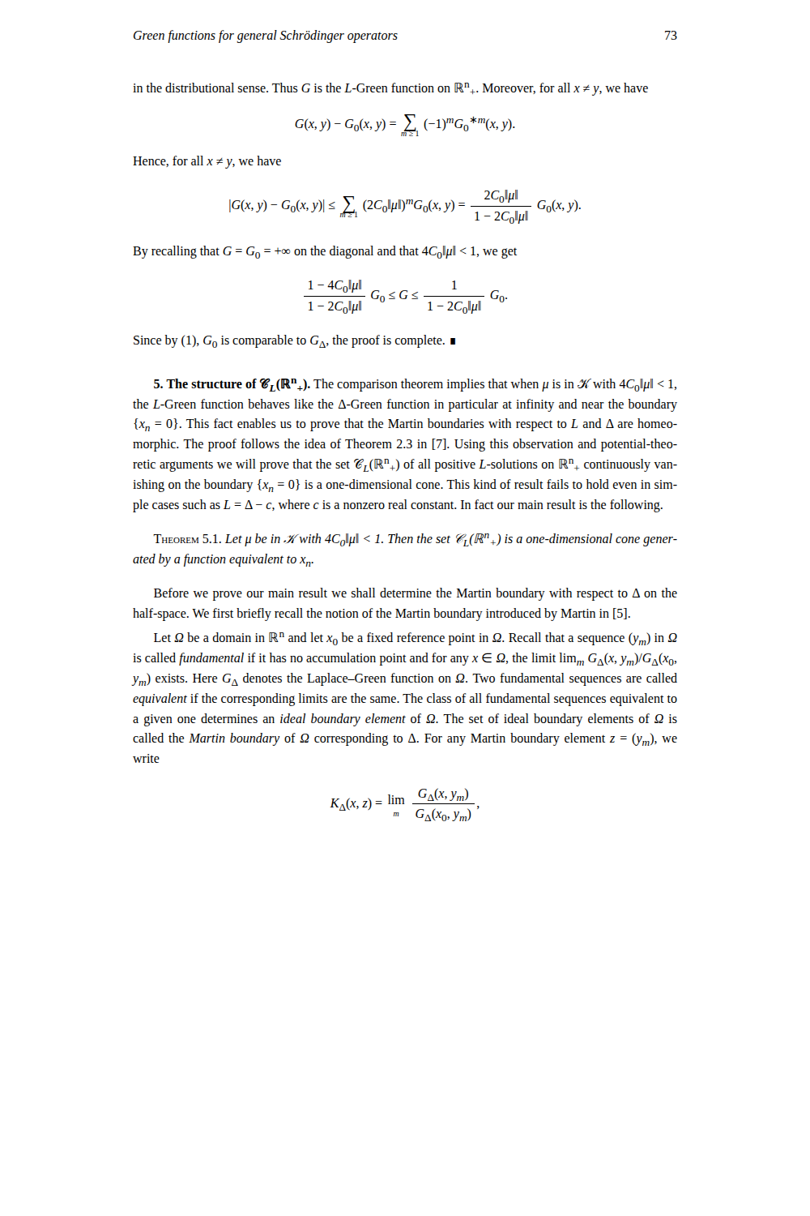Green functions for general Schrödinger operators 73
in the distributional sense. Thus G is the L-Green function on ℝn+. Moreover, for all x ≠ y, we have
G(x, y) − G0(x, y) = ∑m ≥ 1 (−1)mG0∗m(x, y).
Hence, for all x ≠ y, we have
|G(x, y) − G0(x, y)| ≤ ∑m ≥ 1 (2C0‖μ‖)mG0(x, y) = 2C0‖μ‖1 − 2C0‖μ‖ G0(x, y).
By recalling that G = G0 = +∞ on the diagonal and that 4C0‖μ‖ < 1, we get
1 − 4C0‖μ‖1 − 2C0‖μ‖ G0 ≤ G ≤ 11 − 2C0‖μ‖ G0.
Since by (1), G0 is comparable to GΔ, the proof is complete. ∎
5. The structure of 𝒞L(ℝn+). The comparison theorem implies that when μ is in 𝒦 with 4C0‖μ‖ < 1, the L-Green function behaves like the Δ-Green function in particular at infinity and near the boundary {xn = 0}. This fact enables us to prove that the Martin boundaries with respect to L and Δ are homeomorphic. The proof follows the idea of Theorem 2.3 in [7]. Using this observation and potential-theoretic arguments we will prove that the set 𝒞L(ℝn+) of all positive L-solutions on ℝn+ continuously vanishing on the boundary {xn = 0} is a one-dimensional cone. This kind of result fails to hold even in simple cases such as L = Δ − c, where c is a nonzero real constant. In fact our main result is the following.
Theorem 5.1. Let μ be in 𝒦 with 4C0‖μ‖ < 1. Then the set 𝒞L(ℝn+) is a one-dimensional cone generated by a function equivalent to xn.
Before we prove our main result we shall determine the Martin boundary with respect to Δ on the half-space. We first briefly recall the notion of the Martin boundary introduced by Martin in [5].
Let Ω be a domain in ℝn and let x0 be a fixed reference point in Ω. Recall that a sequence (ym) in Ω is called fundamental if it has no accumulation point and for any x ∈ Ω, the limit limm GΔ(x, ym)/GΔ(x0, ym) exists. Here GΔ denotes the Laplace–Green function on Ω. Two fundamental sequences are called equivalent if the corresponding limits are the same. The class of all fundamental sequences equivalent to a given one determines an ideal boundary element of Ω. The set of ideal boundary elements of Ω is called the Martin boundary of Ω corresponding to Δ. For any Martin boundary element z = (ym), we write
KΔ(x, z) = lim m GΔ(x, ym) GΔ(x0, ym),